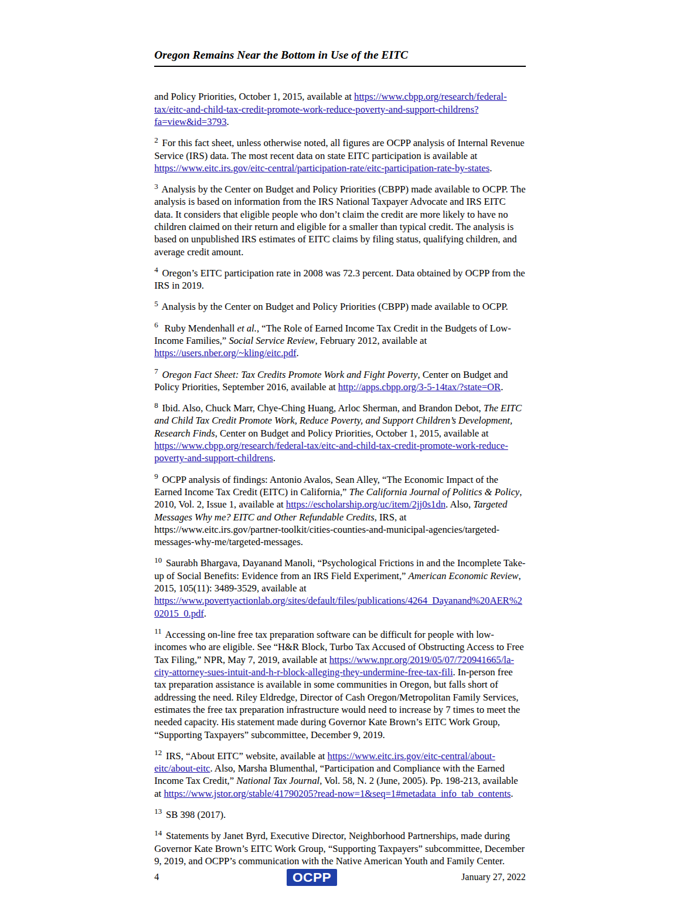Oregon Remains Near the Bottom in Use of the EITC
and Policy Priorities, October 1, 2015, available at https://www.cbpp.org/research/federal-tax/eitc-and-child-tax-credit-promote-work-reduce-poverty-and-support-childrens?fa=view&id=3793.
2 For this fact sheet, unless otherwise noted, all figures are OCPP analysis of Internal Revenue Service (IRS) data. The most recent data on state EITC participation is available at https://www.eitc.irs.gov/eitc-central/participation-rate/eitc-participation-rate-by-states.
3 Analysis by the Center on Budget and Policy Priorities (CBPP) made available to OCPP. The analysis is based on information from the IRS National Taxpayer Advocate and IRS EITC data. It considers that eligible people who don’t claim the credit are more likely to have no children claimed on their return and eligible for a smaller than typical credit. The analysis is based on unpublished IRS estimates of EITC claims by filing status, qualifying children, and average credit amount.
4 Oregon’s EITC participation rate in 2008 was 72.3 percent. Data obtained by OCPP from the IRS in 2019.
5 Analysis by the Center on Budget and Policy Priorities (CBPP) made available to OCPP.
6 Ruby Mendenhall et al., “The Role of Earned Income Tax Credit in the Budgets of Low-Income Families,” Social Service Review, February 2012, available at https://users.nber.org/~kling/eitc.pdf.
7 Oregon Fact Sheet: Tax Credits Promote Work and Fight Poverty, Center on Budget and Policy Priorities, September 2016, available at http://apps.cbpp.org/3-5-14tax/?state=OR.
8 Ibid. Also, Chuck Marr, Chye-Ching Huang, Arloc Sherman, and Brandon Debot, The EITC and Child Tax Credit Promote Work, Reduce Poverty, and Support Children’s Development, Research Finds, Center on Budget and Policy Priorities, October 1, 2015, available at https://www.cbpp.org/research/federal-tax/eitc-and-child-tax-credit-promote-work-reduce-poverty-and-support-childrens.
9 OCPP analysis of findings: Antonio Avalos, Sean Alley, “The Economic Impact of the Earned Income Tax Credit (EITC) in California,” The California Journal of Politics & Policy, 2010, Vol. 2, Issue 1, available at https://escholarship.org/uc/item/2jj0s1dn. Also, Targeted Messages Why me? EITC and Other Refundable Credits, IRS, at https://www.eitc.irs.gov/partner-toolkit/cities-counties-and-municipal-agencies/targeted-messages-why-me/targeted-messages.
10 Saurabh Bhargava, Dayanand Manoli, “Psychological Frictions in and the Incomplete Take-up of Social Benefits: Evidence from an IRS Field Experiment,” American Economic Review, 2015, 105(11): 3489-3529, available at https://www.povertyactionlab.org/sites/default/files/publications/4264_Dayanand%20AER%202015_0.pdf.
11 Accessing on-line free tax preparation software can be difficult for people with low-incomes who are eligible. See “H&R Block, Turbo Tax Accused of Obstructing Access to Free Tax Filing,” NPR, May 7, 2019, available at https://www.npr.org/2019/05/07/720941665/la-city-attorney-sues-intuit-and-h-r-block-alleging-they-undermine-free-tax-fili. In-person free tax preparation assistance is available in some communities in Oregon, but falls short of addressing the need. Riley Eldredge, Director of Cash Oregon/Metropolitan Family Services, estimates the free tax preparation infrastructure would need to increase by 7 times to meet the needed capacity. His statement made during Governor Kate Brown’s EITC Work Group, “Supporting Taxpayers” subcommittee, December 9, 2019.
12 IRS, “About EITC” website, available at https://www.eitc.irs.gov/eitc-central/about-eitc/about-eitc. Also, Marsha Blumenthal, “Participation and Compliance with the Earned Income Tax Credit,” National Tax Journal, Vol. 58, N. 2 (June, 2005). Pp. 198-213, available at https://www.jstor.org/stable/41790205?read-now=1&seq=1#metadata_info_tab_contents.
13 SB 398 (2017).
14 Statements by Janet Byrd, Executive Director, Neighborhood Partnerships, made during Governor Kate Brown’s EITC Work Group, “Supporting Taxpayers” subcommittee, December 9, 2019, and OCPP’s communication with the Native American Youth and Family Center.
4
OCPP
January 27, 2022